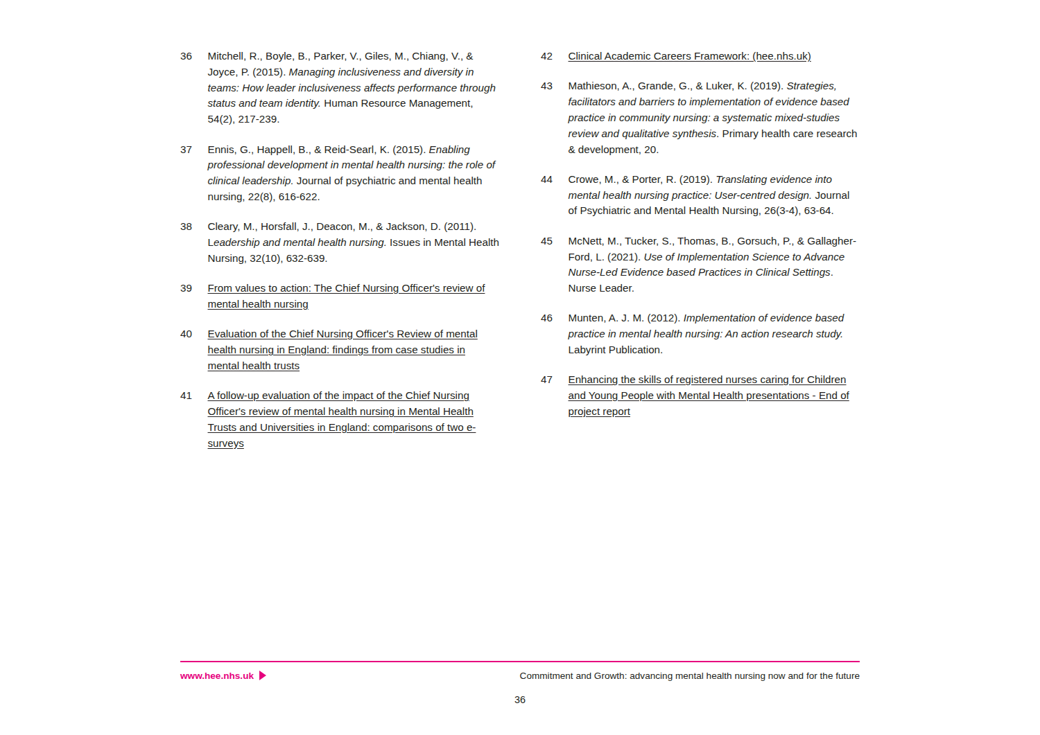36 Mitchell, R., Boyle, B., Parker, V., Giles, M., Chiang, V., & Joyce, P. (2015). Managing inclusiveness and diversity in teams: How leader inclusiveness affects performance through status and team identity. Human Resource Management, 54(2), 217-239.
37 Ennis, G., Happell, B., & Reid-Searl, K. (2015). Enabling professional development in mental health nursing: the role of clinical leadership. Journal of psychiatric and mental health nursing, 22(8), 616-622.
38 Cleary, M., Horsfall, J., Deacon, M., & Jackson, D. (2011). Leadership and mental health nursing. Issues in Mental Health Nursing, 32(10), 632-639.
39 From values to action: The Chief Nursing Officer's review of mental health nursing
40 Evaluation of the Chief Nursing Officer's Review of mental health nursing in England: findings from case studies in mental health trusts
41 A follow-up evaluation of the impact of the Chief Nursing Officer's review of mental health nursing in Mental Health Trusts and Universities in England: comparisons of two e-surveys
42 Clinical Academic Careers Framework: (hee.nhs.uk)
43 Mathieson, A., Grande, G., & Luker, K. (2019). Strategies, facilitators and barriers to implementation of evidence based practice in community nursing: a systematic mixed-studies review and qualitative synthesis. Primary health care research & development, 20.
44 Crowe, M., & Porter, R. (2019). Translating evidence into mental health nursing practice: User-centred design. Journal of Psychiatric and Mental Health Nursing, 26(3-4), 63-64.
45 McNett, M., Tucker, S., Thomas, B., Gorsuch, P., & Gallagher-Ford, L. (2021). Use of Implementation Science to Advance Nurse-Led Evidence based Practices in Clinical Settings. Nurse Leader.
46 Munten, A. J. M. (2012). Implementation of evidence based practice in mental health nursing: An action research study. Labyrint Publication.
47 Enhancing the skills of registered nurses caring for Children and Young People with Mental Health presentations - End of project report
www.hee.nhs.uk
Commitment and Growth: advancing mental health nursing now and for the future
36